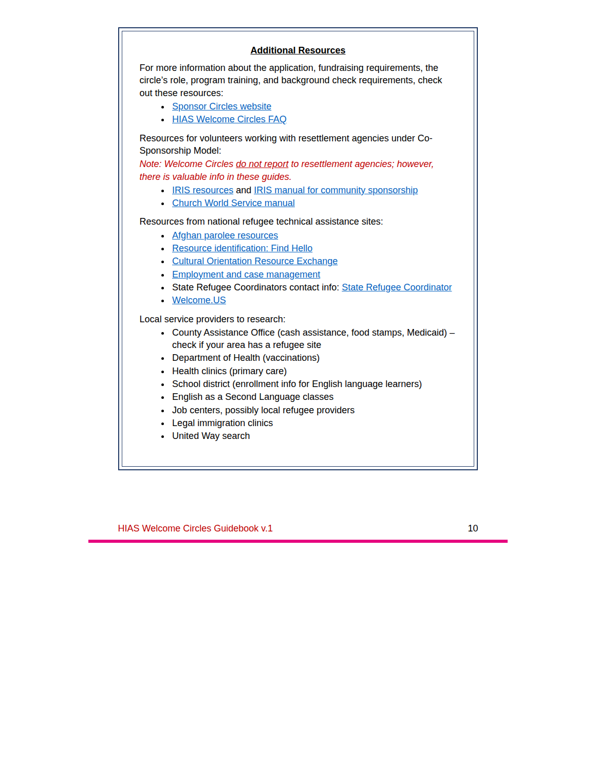Additional Resources
For more information about the application, fundraising requirements, the circle’s role, program training, and background check requirements, check out these resources:
Sponsor Circles website
HIAS Welcome Circles FAQ
Resources for volunteers working with resettlement agencies under Co-Sponsorship Model:
Note: Welcome Circles do not report to resettlement agencies; however, there is valuable info in these guides.
IRIS resources and IRIS manual for community sponsorship
Church World Service manual
Resources from national refugee technical assistance sites:
Afghan parolee resources
Resource identification: Find Hello
Cultural Orientation Resource Exchange
Employment and case management
State Refugee Coordinators contact info: State Refugee Coordinator
Welcome.US
Local service providers to research:
County Assistance Office (cash assistance, food stamps, Medicaid) – check if your area has a refugee site
Department of Health (vaccinations)
Health clinics (primary care)
School district (enrollment info for English language learners)
English as a Second Language classes
Job centers, possibly local refugee providers
Legal immigration clinics
United Way search
HIAS Welcome Circles Guidebook v.1
10